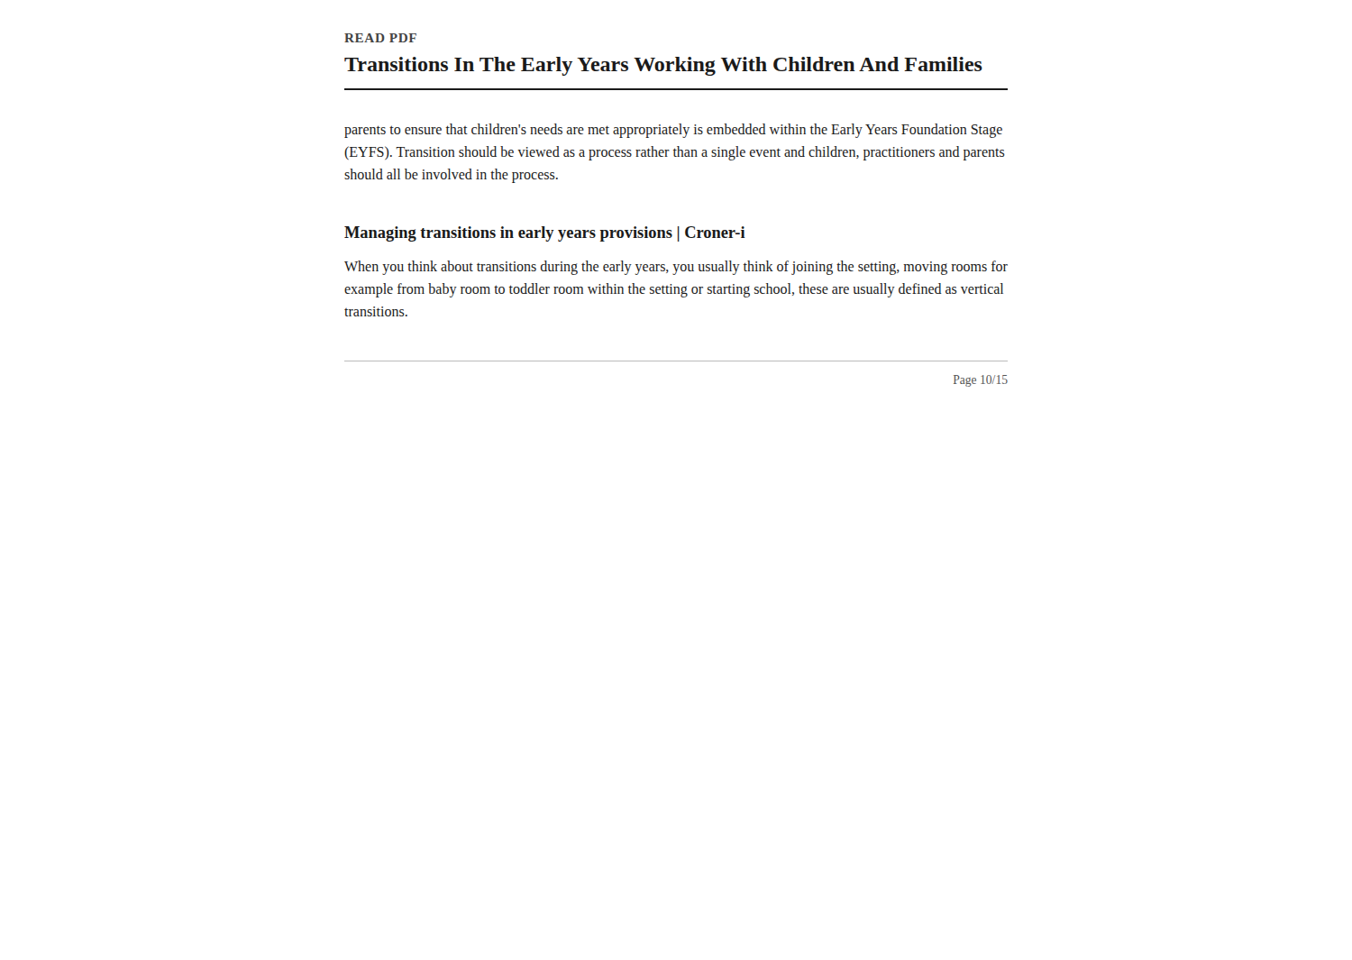Read PDFTransitions In The Early Years Working With Children And Families
parents to ensure that children's needs are met appropriately is embedded within the Early Years Foundation Stage (EYFS). Transition should be viewed as a process rather than a single event and children, practitioners and parents should all be involved in the process.
Managing transitions in early years provisions | Croner-i
When you think about transitions during the early years, you usually think of joining the setting, moving rooms for example from baby room to toddler room within the setting or starting school, these are usually defined as vertical transitions.
Page 10/15